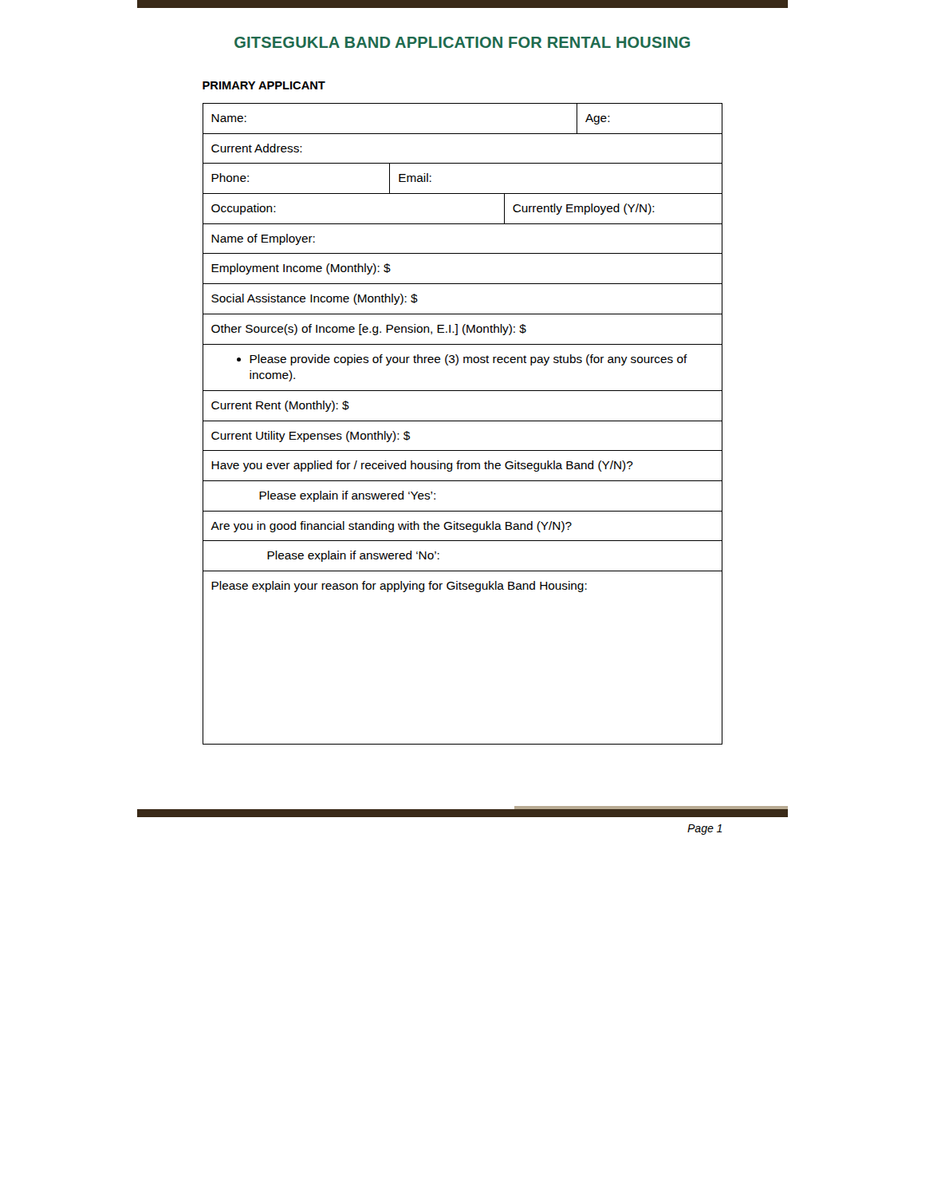GITSEGUKLA BAND APPLICATION FOR RENTAL HOUSING
PRIMARY APPLICANT
| Name: | Age: |
| Current Address: |
| Phone: | Email: |
| Occupation: | Currently Employed (Y/N): |
| Name of Employer: |
| Employment Income (Monthly): $ |
| Social Assistance Income (Monthly): $ |
| Other Source(s) of Income [e.g. Pension, E.I.] (Monthly): $ |
| Please provide copies of your three (3) most recent pay stubs (for any sources of income). |
| Current Rent (Monthly): $ |
| Current Utility Expenses (Monthly): $ |
| Have you ever applied for / received housing from the Gitsegukla Band (Y/N)? |
| Please explain if answered ‘Yes’: |
| Are you in good financial standing with the Gitsegukla Band (Y/N)? |
| Please explain if answered ‘No’: |
| Please explain your reason for applying for Gitsegukla Band Housing: |
Page 1